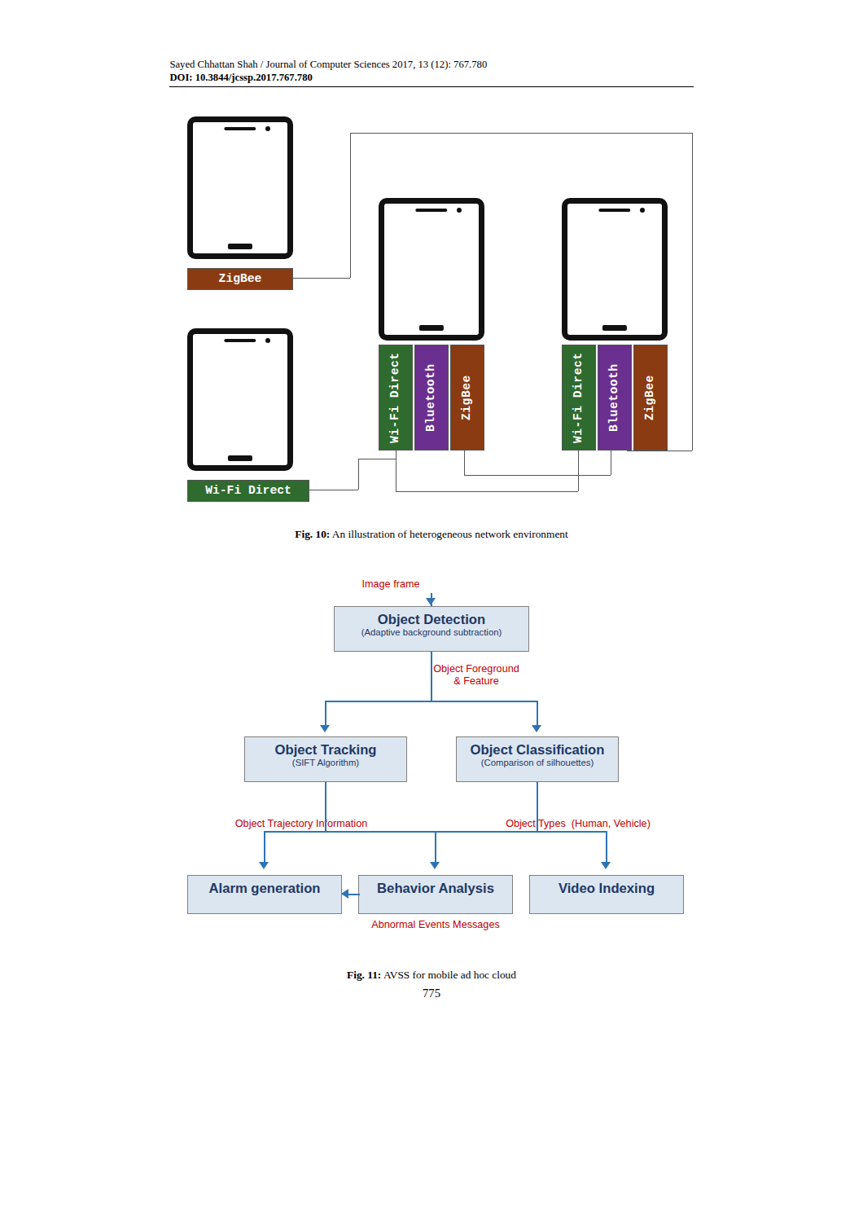Sayed Chhattan Shah / Journal of Computer Sciences 2017, 13 (12): 767.780
DOI: 10.3844/jcssp.2017.767.780
ZigBee
Wi-Fi Direct
Wi-Fi Direct
Bluetooth
ZigBee
Wi-Fi Direct
Bluetooth
ZigBee
Fig. 10: An illustration of heterogeneous network environment
Image frame
Object Foreground
& Feature
Object Trajectory Information
Object Types (Human, Vehicle)
Abnormal Events Messages
Object Detection
(Adaptive background subtraction)
Object Tracking
(SIFT Algorithm)
Object Classification
(Comparison of silhouettes)
Alarm generation
Behavior Analysis
Video Indexing
Fig. 11: AVSS for mobile ad hoc cloud
775